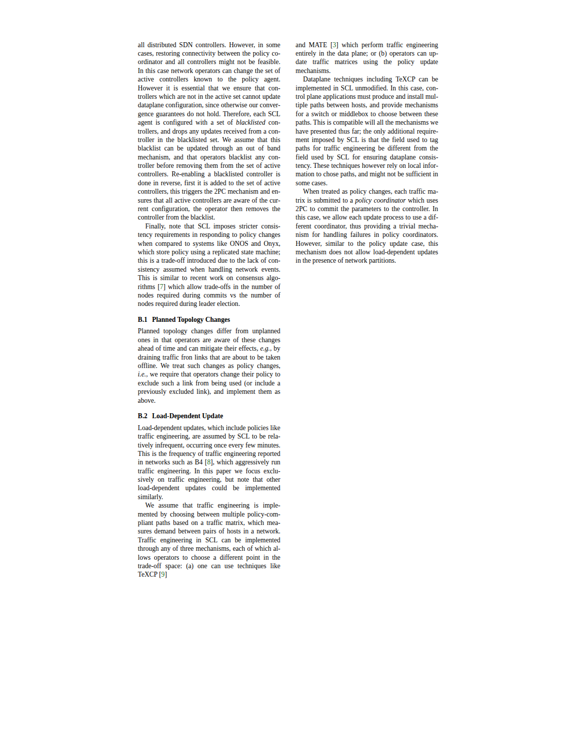all distributed SDN controllers. However, in some cases, restoring connectivity between the policy coordinator and all controllers might not be feasible. In this case network operators can change the set of active controllers known to the policy agent. However it is essential that we ensure that controllers which are not in the active set cannot update dataplane configuration, since otherwise our convergence guarantees do not hold. Therefore, each SCL agent is configured with a set of blacklisted controllers, and drops any updates received from a controller in the blacklisted set. We assume that this blacklist can be updated through an out of band mechanism, and that operators blacklist any controller before removing them from the set of active controllers. Re-enabling a blacklisted controller is done in reverse, first it is added to the set of active controllers, this triggers the 2PC mechanism and ensures that all active controllers are aware of the current configuration, the operator then removes the controller from the blacklist.
Finally, note that SCL imposes stricter consistency requirements in responding to policy changes when compared to systems like ONOS and Onyx, which store policy using a replicated state machine; this is a trade-off introduced due to the lack of consistency assumed when handling network events. This is similar to recent work on consensus algorithms [7] which allow trade-offs in the number of nodes required during commits vs the number of nodes required during leader election.
B.1 Planned Topology Changes
Planned topology changes differ from unplanned ones in that operators are aware of these changes ahead of time and can mitigate their effects, e.g., by draining traffic fron links that are about to be taken offline. We treat such changes as policy changes, i.e., we require that operators change their policy to exclude such a link from being used (or include a previously excluded link), and implement them as above.
B.2 Load-Dependent Update
Load-dependent updates, which include policies like traffic engineering, are assumed by SCL to be relatively infrequent, occurring once every few minutes. This is the frequency of traffic engineering reported in networks such as B4 [8], which aggressively run traffic engineering. In this paper we focus exclusively on traffic engineering, but note that other load-dependent updates could be implemented similarly.
We assume that traffic engineering is implemented by choosing between multiple policy-compliant paths based on a traffic matrix, which measures demand between pairs of hosts in a network. Traffic engineering in SCL can be implemented through any of three mechanisms, each of which allows operators to choose a different point in the trade-off space: (a) one can use techniques like TeXCP [9]
and MATE [3] which perform traffic engineering entirely in the data plane; or (b) operators can update traffic matrices using the policy update mechanisms.
Dataplane techniques including TeXCP can be implemented in SCL unmodified. In this case, control plane applications must produce and install multiple paths between hosts, and provide mechanisms for a switch or middlebox to choose between these paths. This is compatible will all the mechanisms we have presented thus far; the only additional requirement imposed by SCL is that the field used to tag paths for traffic engineering be different from the field used by SCL for ensuring dataplane consistency. These techniques however rely on local information to chose paths, and might not be sufficient in some cases.
When treated as policy changes, each traffic matrix is submitted to a policy coordinator which uses 2PC to commit the parameters to the controller. In this case, we allow each update process to use a different coordinator, thus providing a trivial mechanism for handling failures in policy coordinators. However, similar to the policy update case, this mechanism does not allow load-dependent updates in the presence of network partitions.